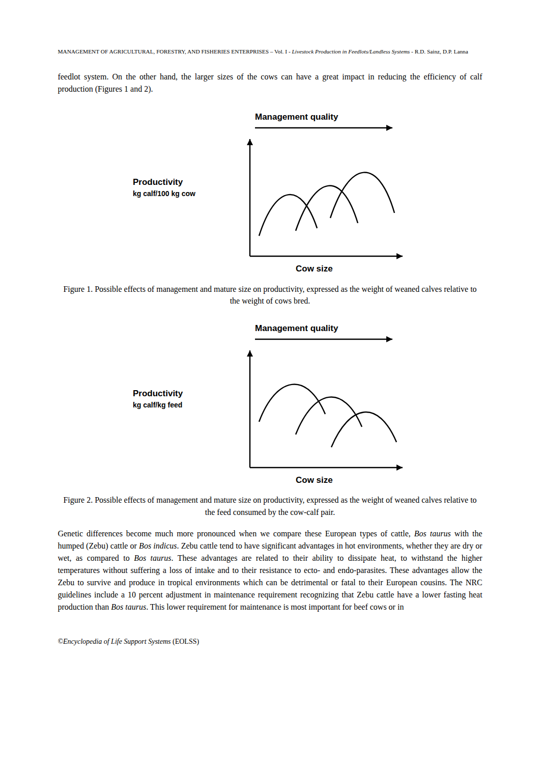MANAGEMENT OF AGRICULTURAL, FORESTRY, AND FISHERIES ENTERPRISES – Vol. I - Livestock Production in Feedlots/Landless Systems - R.D. Sainz, D.P. Lanna
feedlot system. On the other hand, the larger sizes of the cows can have a great impact in reducing the efficiency of calf production (Figures 1 and 2).
Management quality Productivity kg calf/100 kg cow Cow size
Figure 1. Possible effects of management and mature size on productivity, expressed as the weight of weaned calves relative to the weight of cows bred.
Management quality Productivity kg calf/kg feed Cow size
Figure 2. Possible effects of management and mature size on productivity, expressed as the weight of weaned calves relative to the feed consumed by the cow-calf pair.
Genetic differences become much more pronounced when we compare these European types of cattle, Bos taurus with the humped (Zebu) cattle or Bos indicus. Zebu cattle tend to have significant advantages in hot environments, whether they are dry or wet, as compared to Bos taurus. These advantages are related to their ability to dissipate heat, to withstand the higher temperatures without suffering a loss of intake and to their resistance to ecto- and endo-parasites. These advantages allow the Zebu to survive and produce in tropical environments which can be detrimental or fatal to their European cousins. The NRC guidelines include a 10 percent adjustment in maintenance requirement recognizing that Zebu cattle have a lower fasting heat production than Bos taurus. This lower requirement for maintenance is most important for beef cows or in
©Encyclopedia of Life Support Systems (EOLSS)